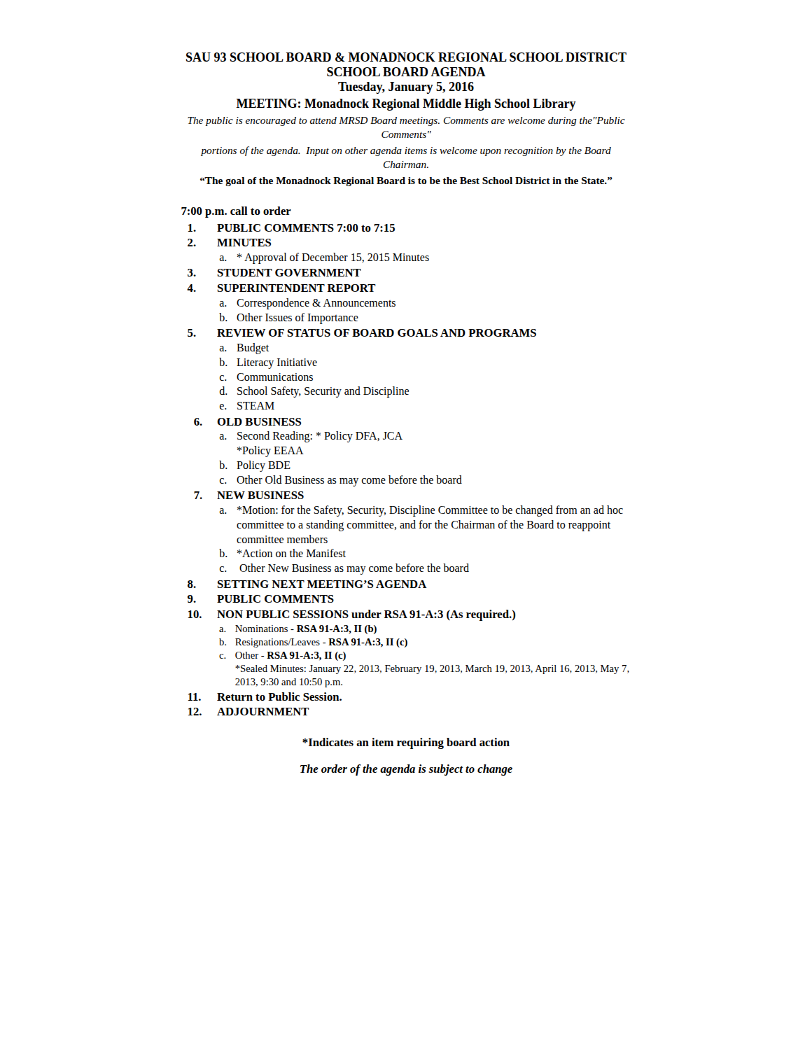SAU 93 SCHOOL BOARD & MONADNOCK REGIONAL SCHOOL DISTRICT
SCHOOL BOARD AGENDA
Tuesday, January 5, 2016
MEETING: Monadnock Regional Middle High School Library
The public is encouraged to attend MRSD Board meetings. Comments are welcome during the"Public Comments"
portions of the agenda. Input on other agenda items is welcome upon recognition by the Board Chairman.
“The goal of the Monadnock Regional Board is to be the Best School District in the State.”
7:00 p.m. call to order
1. PUBLIC COMMENTS 7:00 to 7:15
2. MINUTES
a.* Approval of December 15, 2015 Minutes
3. STUDENT GOVERNMENT
4. SUPERINTENDENT REPORT
a. Correspondence & Announcements
b. Other Issues of Importance
5. REVIEW OF STATUS OF BOARD GOALS AND PROGRAMS
a. Budget
b. Literacy Initiative
c. Communications
d. School Safety, Security and Discipline
e. STEAM
6. OLD BUSINESS
a. Second Reading: * Policy DFA, JCA *Policy EEAA
b. Policy BDE
c. Other Old Business as may come before the board
7. NEW BUSINESS
a.*Motion: for the Safety, Security, Discipline Committee to be changed from an ad hoc committee to a standing committee, and for the Chairman of the Board to reappoint committee members
b.*Action on the Manifest
c. Other New Business as may come before the board
8. SETTING NEXT MEETING’S AGENDA
9. PUBLIC COMMENTS
10. NON PUBLIC SESSIONS under RSA 91-A:3 (As required.)
a. Nominations - RSA 91-A:3, II (b)
b. Resignations/Leaves - RSA 91-A:3, II (c)
c. Other - RSA 91-A:3, II (c) *Sealed Minutes: January 22, 2013, February 19, 2013, March 19, 2013, April 16, 2013, May 7, 2013, 9:30 and 10:50 p.m.
11. Return to Public Session.
12. ADJOURNMENT
*Indicates an item requiring board action
The order of the agenda is subject to change